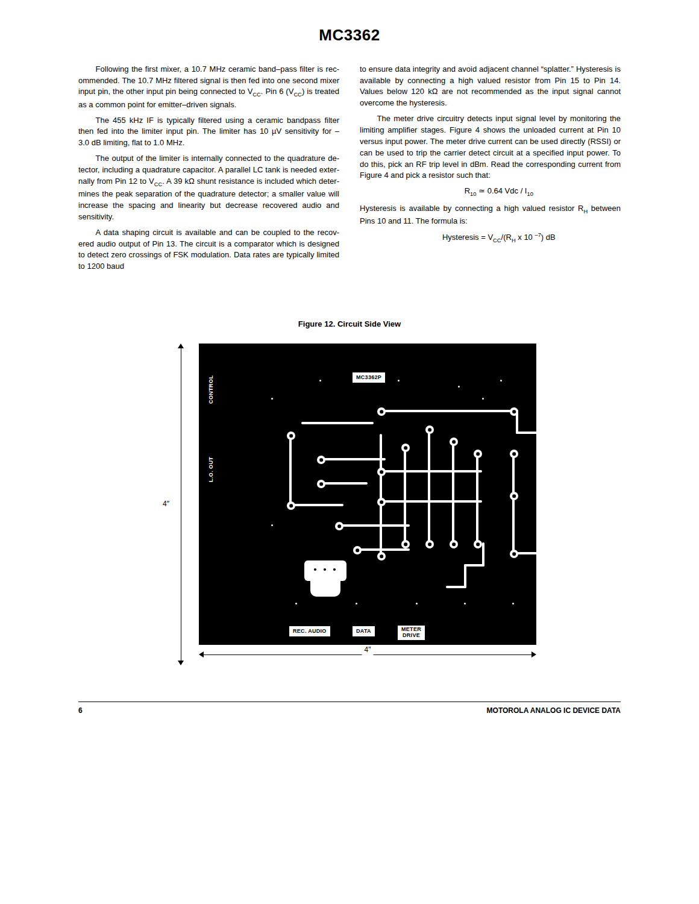MC3362
Following the first mixer, a 10.7 MHz ceramic band–pass filter is recommended. The 10.7 MHz filtered signal is then fed into one second mixer input pin, the other input pin being connected to VCC. Pin 6 (VCC) is treated as a common point for emitter–driven signals.
The 455 kHz IF is typically filtered using a ceramic bandpass filter then fed into the limiter input pin. The limiter has 10 µV sensitivity for – 3.0 dB limiting, flat to 1.0 MHz.
The output of the limiter is internally connected to the quadrature detector, including a quadrature capacitor. A parallel LC tank is needed externally from Pin 12 to VCC. A 39 kΩ shunt resistance is included which determines the peak separation of the quadrature detector; a smaller value will increase the spacing and linearity but decrease recovered audio and sensitivity.
A data shaping circuit is available and can be coupled to the recovered audio output of Pin 13. The circuit is a comparator which is designed to detect zero crossings of FSK modulation. Data rates are typically limited to 1200 baud
to ensure data integrity and avoid adjacent channel “splatter.” Hysteresis is available by connecting a high valued resistor from Pin 15 to Pin 14. Values below 120 kΩ are not recommended as the input signal cannot overcome the hysteresis.
The meter drive circuitry detects input signal level by monitoring the limiting amplifier stages. Figure 4 shows the unloaded current at Pin 10 versus input power. The meter drive current can be used directly (RSSI) or can be used to trip the carrier detect circuit at a specified input power. To do this, pick an RF trip level in dBm. Read the corresponding current from Figure 4 and pick a resistor such that:
R10 ≃ 0.64 Vdc / I10
Hysteresis is available by connecting a high valued resistor RH between Pins 10 and 11. The formula is:
Hysteresis = VCC/(RH x 10 –7) dB
Figure 12. Circuit Side View
4″
INPUT
VCC
CARRIER
DETECT
GND
CONTROL
L.O. OUT
MC3362P
REC. AUDIO
DATA
METER
DRIVE
4″
6
MOTOROLA ANALOG IC DEVICE DATA